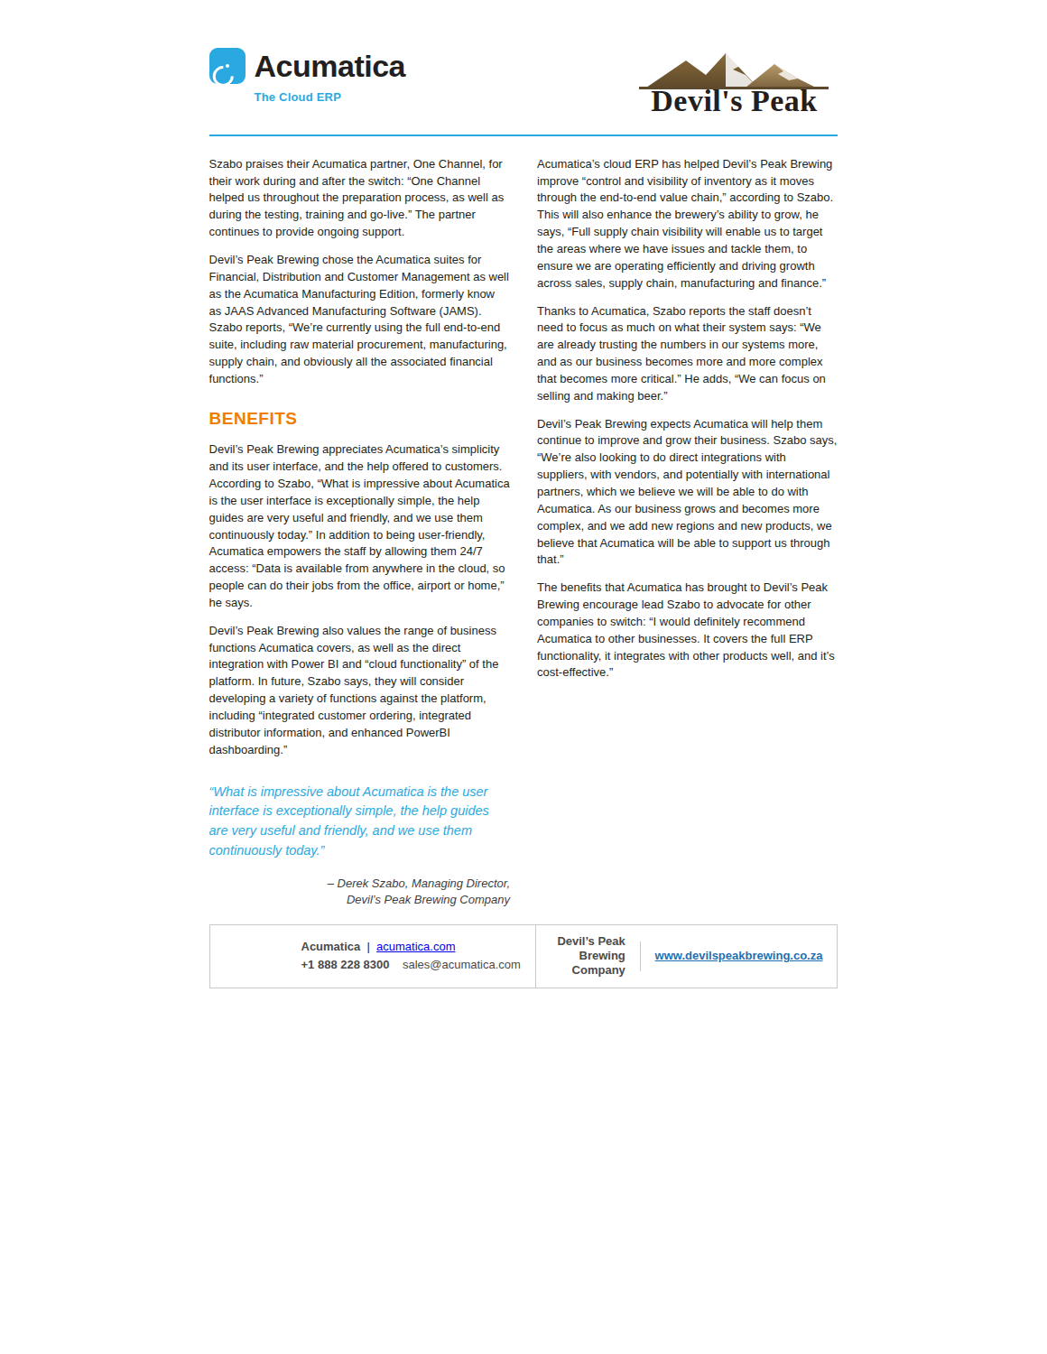Acumatica
The Cloud ERP
Devil's Peak
Szabo praises their Acumatica partner, One Channel, for their work during and after the switch: “One Channel helped us throughout the preparation process, as well as during the testing, training and go-live.” The partner continues to provide ongoing support.
Devil’s Peak Brewing chose the Acumatica suites for Financial, Distribution and Customer Management as well as the Acumatica Manufacturing Edition, formerly know as JAAS Advanced Manufacturing Software (JAMS). Szabo reports, “We’re currently using the full end-to-end suite, including raw material procurement, manufacturing, supply chain, and obviously all the associated financial functions.”
BENEFITS
Devil’s Peak Brewing appreciates Acumatica’s simplicity and its user interface, and the help offered to customers. According to Szabo, “What is impressive about Acumatica is the user interface is exceptionally simple, the help guides are very useful and friendly, and we use them continuously today.” In addition to being user-friendly, Acumatica empowers the staff by allowing them 24/7 access: “Data is available from anywhere in the cloud, so people can do their jobs from the office, airport or home,” he says.
Devil’s Peak Brewing also values the range of business functions Acumatica covers, as well as the direct integration with Power BI and “cloud functionality” of the platform. In future, Szabo says, they will consider developing a variety of functions against the platform, including “integrated customer ordering, integrated distributor information, and enhanced PowerBI dashboarding.”
“What is impressive about Acumatica is the user interface is exceptionally simple, the help guides are very useful and friendly, and we use them continuously today.”
– Derek Szabo, Managing Director,
Devil’s Peak Brewing Company
Acumatica’s cloud ERP has helped Devil’s Peak Brewing improve “control and visibility of inventory as it moves through the end-to-end value chain,” according to Szabo. This will also enhance the brewery’s ability to grow, he says, “Full supply chain visibility will enable us to target the areas where we have issues and tackle them, to ensure we are operating efficiently and driving growth across sales, supply chain, manufacturing and finance.”
Thanks to Acumatica, Szabo reports the staff doesn’t need to focus as much on what their system says: “We are already trusting the numbers in our systems more, and as our business becomes more and more complex that becomes more critical.” He adds, “We can focus on selling and making beer.”
Devil’s Peak Brewing expects Acumatica will help them continue to improve and grow their business. Szabo says, “We’re also looking to do direct integrations with suppliers, with vendors, and potentially with international partners, which we believe we will be able to do with Acumatica. As our business grows and becomes more complex, and we add new regions and new products, we believe that Acumatica will be able to support us through that.”
The benefits that Acumatica has brought to Devil’s Peak Brewing encourage lead Szabo to advocate for other companies to switch: “I would definitely recommend Acumatica to other businesses. It covers the full ERP functionality, it integrates with other products well, and it’s cost-effective.”
Acumatica | acumatica.com
+1 888 228 8300 sales@acumatica.com
Devil’s Peak
Brewing Company
www.devilspeakbrewing.co.za